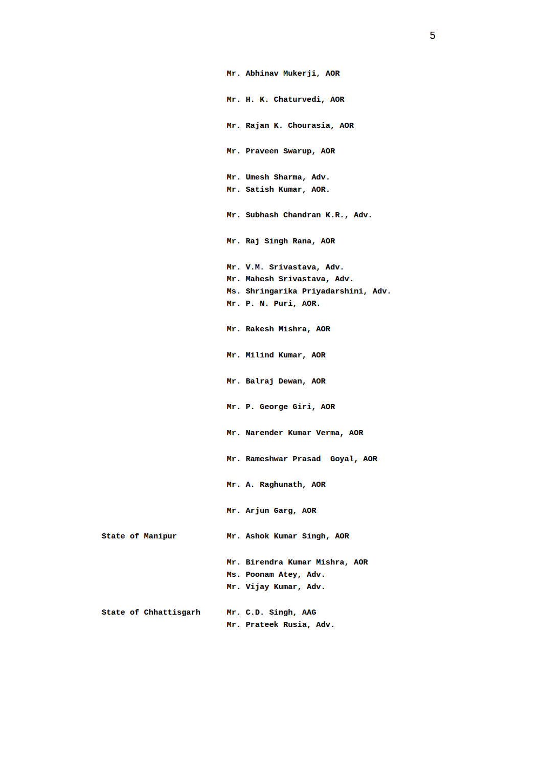5
| | Mr. Abhinav Mukerji, AOR |
| | Mr. H. K. Chaturvedi, AOR |
| | Mr. Rajan K. Chourasia, AOR |
| | Mr. Praveen Swarup, AOR |
| | Mr. Umesh Sharma, Adv. Mr. Satish Kumar, AOR. |
| | Mr. Subhash Chandran K.R., Adv. |
| | Mr. Raj Singh Rana, AOR |
| | Mr. V.M. Srivastava, Adv. Mr. Mahesh Srivastava, Adv. Ms. Shringarika Priyadarshini, Adv. Mr. P. N. Puri, AOR. |
| | Mr. Rakesh Mishra, AOR |
| | Mr. Milind Kumar, AOR |
| | Mr. Balraj Dewan, AOR |
| | Mr. P. George Giri, AOR |
| | Mr. Narender Kumar Verma, AOR |
| | Mr. Rameshwar Prasad Goyal, AOR |
| | Mr. A. Raghunath, AOR |
| | Mr. Arjun Garg, AOR |
| State of Manipur | Mr. Ashok Kumar Singh, AOR |
| | Mr. Birendra Kumar Mishra, AOR Ms. Poonam Atey, Adv. Mr. Vijay Kumar, Adv. |
| State of Chhattisgarh | Mr. C.D. Singh, AAG Mr. Prateek Rusia, Adv. |